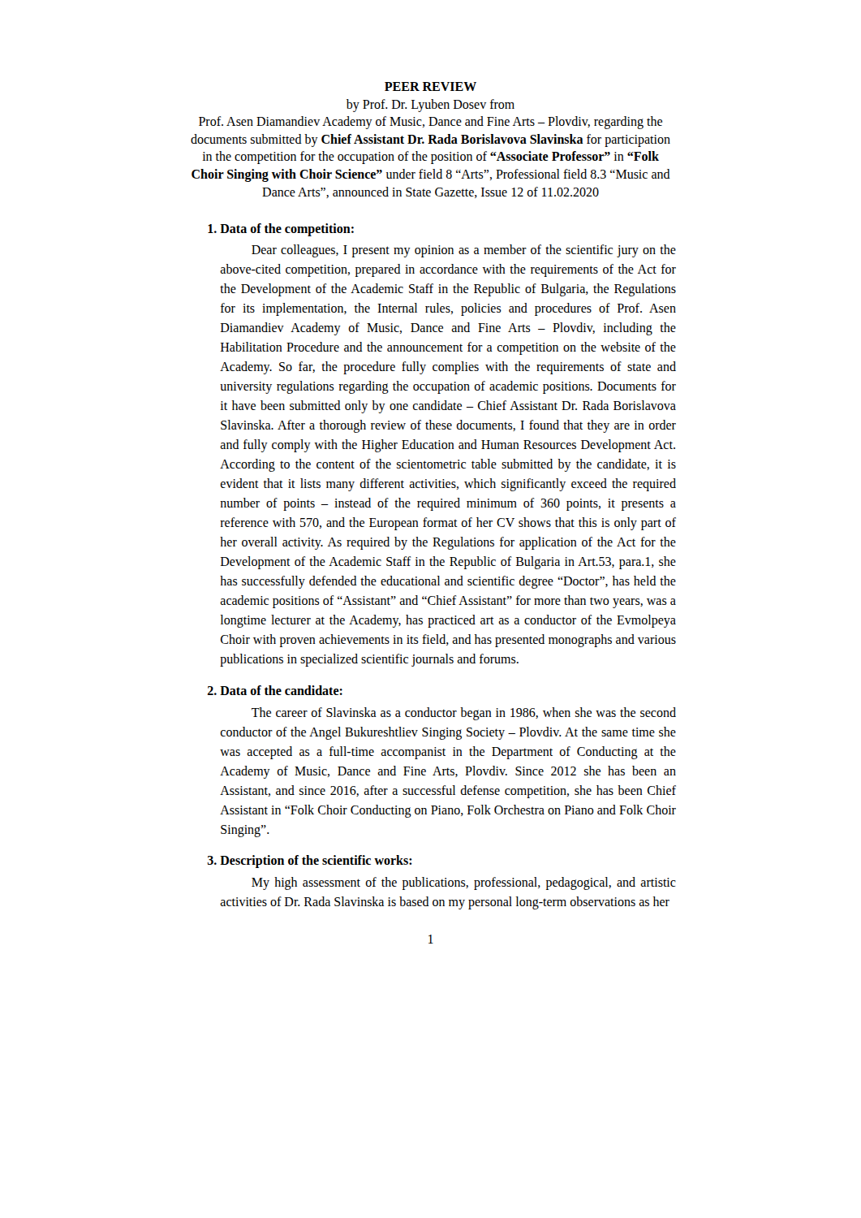PEER REVIEW
by Prof. Dr. Lyuben Dosev from
Prof. Asen Diamandiev Academy of Music, Dance and Fine Arts – Plovdiv, regarding the documents submitted by Chief Assistant Dr. Rada Borislavova Slavinska for participation in the competition for the occupation of the position of “Associate Professor” in “Folk Choir Singing with Choir Science” under field 8 “Arts”, Professional field 8.3 “Music and Dance Arts”, announced in State Gazette, Issue 12 of 11.02.2020
Data of the competition:
Dear colleagues, I present my opinion as a member of the scientific jury on the above-cited competition, prepared in accordance with the requirements of the Act for the Development of the Academic Staff in the Republic of Bulgaria, the Regulations for its implementation, the Internal rules, policies and procedures of Prof. Asen Diamandiev Academy of Music, Dance and Fine Arts – Plovdiv, including the Habilitation Procedure and the announcement for a competition on the website of the Academy. So far, the procedure fully complies with the requirements of state and university regulations regarding the occupation of academic positions. Documents for it have been submitted only by one candidate – Chief Assistant Dr. Rada Borislavova Slavinska. After a thorough review of these documents, I found that they are in order and fully comply with the Higher Education and Human Resources Development Act. According to the content of the scientometric table submitted by the candidate, it is evident that it lists many different activities, which significantly exceed the required number of points – instead of the required minimum of 360 points, it presents a reference with 570, and the European format of her CV shows that this is only part of her overall activity. As required by the Regulations for application of the Act for the Development of the Academic Staff in the Republic of Bulgaria in Art.53, para.1, she has successfully defended the educational and scientific degree “Doctor”, has held the academic positions of “Assistant” and “Chief Assistant” for more than two years, was a longtime lecturer at the Academy, has practiced art as a conductor of the Evmolpeya Choir with proven achievements in its field, and has presented monographs and various publications in specialized scientific journals and forums.
Data of the candidate:
The career of Slavinska as a conductor began in 1986, when she was the second conductor of the Angel Bukureshtliev Singing Society – Plovdiv. At the same time she was accepted as a full-time accompanist in the Department of Conducting at the Academy of Music, Dance and Fine Arts, Plovdiv. Since 2012 she has been an Assistant, and since 2016, after a successful defense competition, she has been Chief Assistant in “Folk Choir Conducting on Piano, Folk Orchestra on Piano and Folk Choir Singing”.
Description of the scientific works:
My high assessment of the publications, professional, pedagogical, and artistic activities of Dr. Rada Slavinska is based on my personal long-term observations as her
1